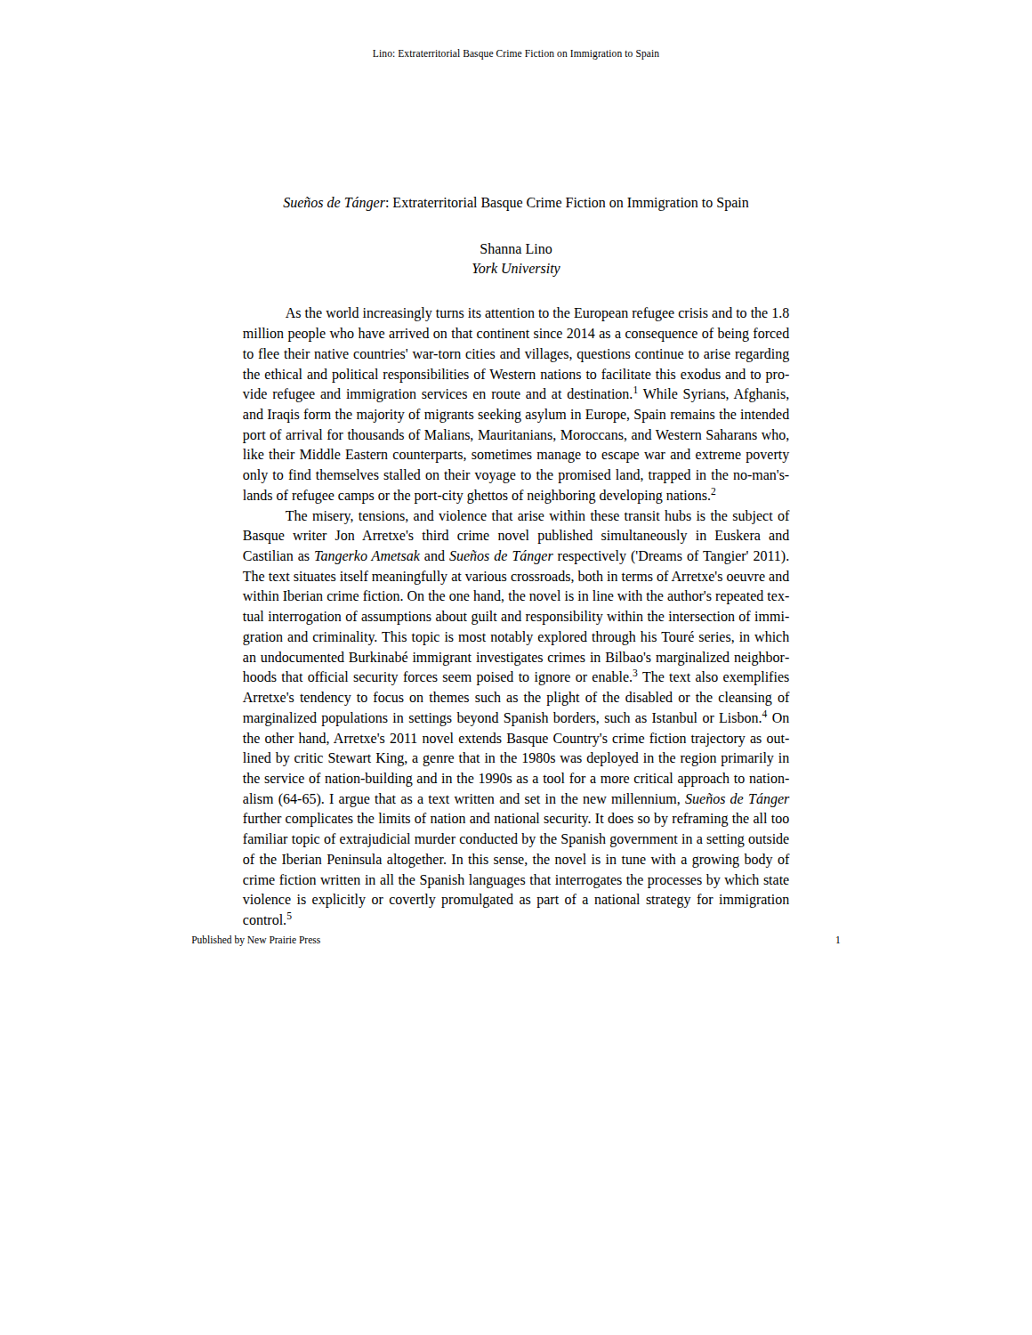Lino: Extraterritorial Basque Crime Fiction on Immigration to Spain
Sueños de Tánger: Extraterritorial Basque Crime Fiction on Immigration to Spain
Shanna Lino
York University
As the world increasingly turns its attention to the European refugee crisis and to the 1.8 million people who have arrived on that continent since 2014 as a consequence of being forced to flee their native countries' war-torn cities and villages, questions continue to arise regarding the ethical and political responsibilities of Western nations to facilitate this exodus and to provide refugee and immigration services en route and at destination.1 While Syrians, Afghanis, and Iraqis form the majority of migrants seeking asylum in Europe, Spain remains the intended port of arrival for thousands of Malians, Mauritanians, Moroccans, and Western Saharans who, like their Middle Eastern counterparts, sometimes manage to escape war and extreme poverty only to find themselves stalled on their voyage to the promised land, trapped in the no-man's-lands of refugee camps or the port-city ghettos of neighboring developing nations.2
The misery, tensions, and violence that arise within these transit hubs is the subject of Basque writer Jon Arretxe's third crime novel published simultaneously in Euskera and Castilian as Tangerko Ametsak and Sueños de Tánger respectively ('Dreams of Tangier' 2011). The text situates itself meaningfully at various crossroads, both in terms of Arretxe's oeuvre and within Iberian crime fiction. On the one hand, the novel is in line with the author's repeated textual interrogation of assumptions about guilt and responsibility within the intersection of immigration and criminality. This topic is most notably explored through his Touré series, in which an undocumented Burkinabé immigrant investigates crimes in Bilbao's marginalized neighborhoods that official security forces seem poised to ignore or enable.3 The text also exemplifies Arretxe's tendency to focus on themes such as the plight of the disabled or the cleansing of marginalized populations in settings beyond Spanish borders, such as Istanbul or Lisbon.4 On the other hand, Arretxe's 2011 novel extends Basque Country's crime fiction trajectory as outlined by critic Stewart King, a genre that in the 1980s was deployed in the region primarily in the service of nation-building and in the 1990s as a tool for a more critical approach to nationalism (64-65). I argue that as a text written and set in the new millennium, Sueños de Tánger further complicates the limits of nation and national security. It does so by reframing the all too familiar topic of extrajudicial murder conducted by the Spanish government in a setting outside of the Iberian Peninsula altogether. In this sense, the novel is in tune with a growing body of crime fiction written in all the Spanish languages that interrogates the processes by which state violence is explicitly or covertly promulgated as part of a national strategy for immigration control.5
Published by New Prairie Press
1